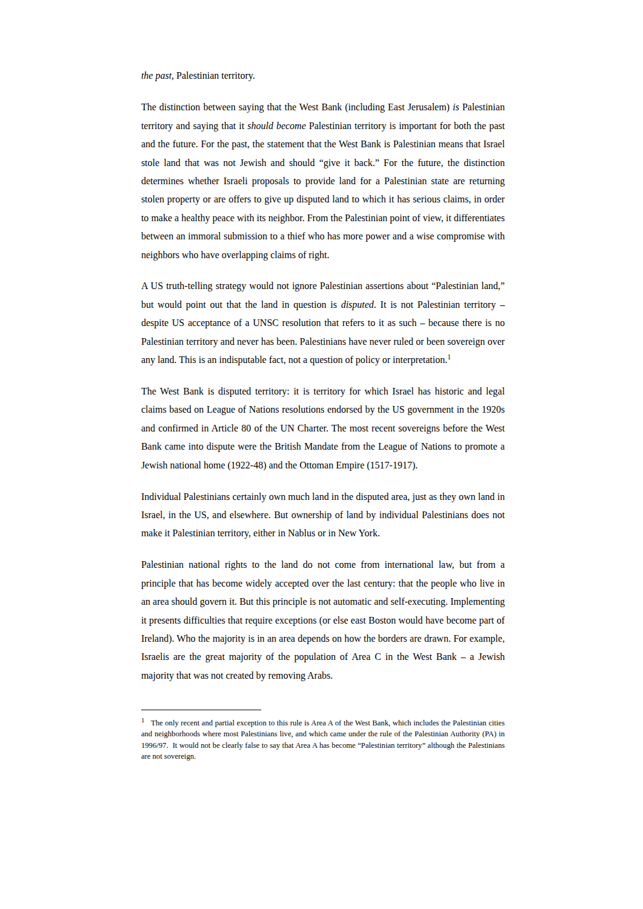the past, Palestinian territory.
The distinction between saying that the West Bank (including East Jerusalem) is Palestinian territory and saying that it should become Palestinian territory is important for both the past and the future. For the past, the statement that the West Bank is Palestinian means that Israel stole land that was not Jewish and should “give it back.” For the future, the distinction determines whether Israeli proposals to provide land for a Palestinian state are returning stolen property or are offers to give up disputed land to which it has serious claims, in order to make a healthy peace with its neighbor. From the Palestinian point of view, it differentiates between an immoral submission to a thief who has more power and a wise compromise with neighbors who have overlapping claims of right.
A US truth-telling strategy would not ignore Palestinian assertions about “Palestinian land,” but would point out that the land in question is disputed. It is not Palestinian territory – despite US acceptance of a UNSC resolution that refers to it as such – because there is no Palestinian territory and never has been. Palestinians have never ruled or been sovereign over any land. This is an indisputable fact, not a question of policy or interpretation.1
The West Bank is disputed territory: it is territory for which Israel has historic and legal claims based on League of Nations resolutions endorsed by the US government in the 1920s and confirmed in Article 80 of the UN Charter. The most recent sovereigns before the West Bank came into dispute were the British Mandate from the League of Nations to promote a Jewish national home (1922-48) and the Ottoman Empire (1517-1917).
Individual Palestinians certainly own much land in the disputed area, just as they own land in Israel, in the US, and elsewhere. But ownership of land by individual Palestinians does not make it Palestinian territory, either in Nablus or in New York.
Palestinian national rights to the land do not come from international law, but from a principle that has become widely accepted over the last century: that the people who live in an area should govern it. But this principle is not automatic and self-executing. Implementing it presents difficulties that require exceptions (or else east Boston would have become part of Ireland). Who the majority is in an area depends on how the borders are drawn. For example, Israelis are the great majority of the population of Area C in the West Bank – a Jewish majority that was not created by removing Arabs.
1 The only recent and partial exception to this rule is Area A of the West Bank, which includes the Palestinian cities and neighborhoods where most Palestinians live, and which came under the rule of the Palestinian Authority (PA) in 1996/97. It would not be clearly false to say that Area A has become “Palestinian territory” although the Palestinians are not sovereign.